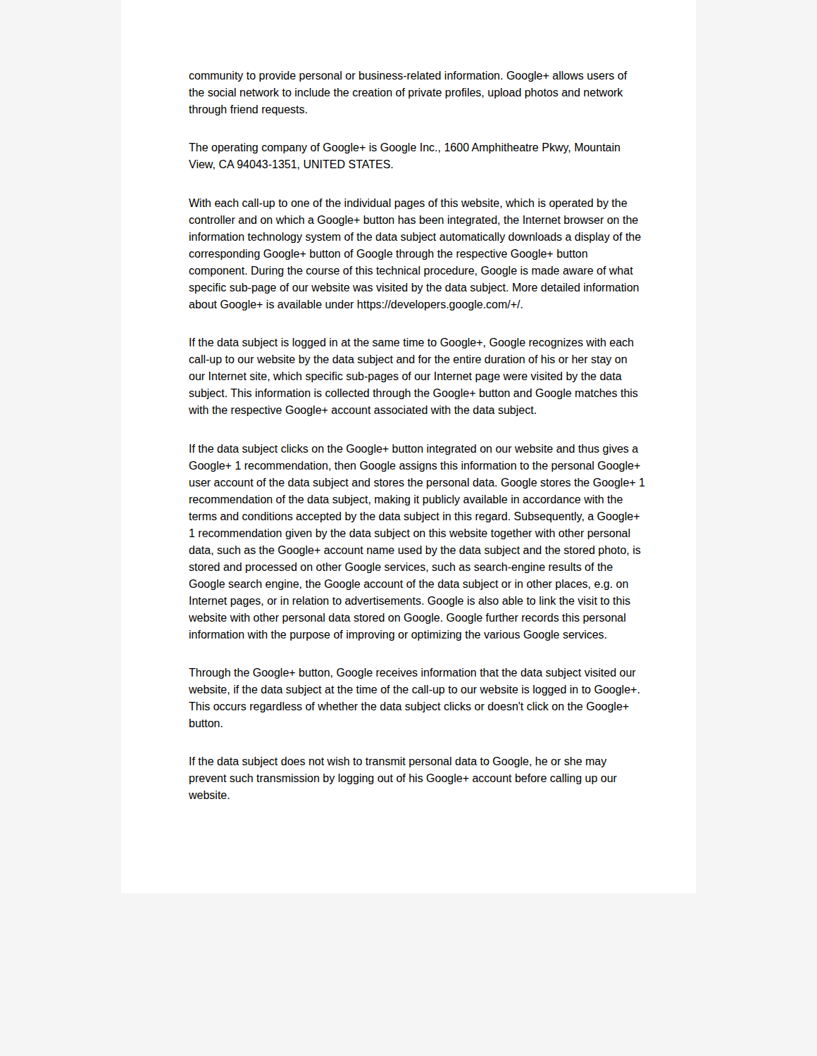community to provide personal or business-related information. Google+ allows users of the social network to include the creation of private profiles, upload photos and network through friend requests.
The operating company of Google+ is Google Inc., 1600 Amphitheatre Pkwy, Mountain View, CA 94043-1351, UNITED STATES.
With each call-up to one of the individual pages of this website, which is operated by the controller and on which a Google+ button has been integrated, the Internet browser on the information technology system of the data subject automatically downloads a display of the corresponding Google+ button of Google through the respective Google+ button component. During the course of this technical procedure, Google is made aware of what specific sub-page of our website was visited by the data subject. More detailed information about Google+ is available under https://developers.google.com/+/.
If the data subject is logged in at the same time to Google+, Google recognizes with each call-up to our website by the data subject and for the entire duration of his or her stay on our Internet site, which specific sub-pages of our Internet page were visited by the data subject. This information is collected through the Google+ button and Google matches this with the respective Google+ account associated with the data subject.
If the data subject clicks on the Google+ button integrated on our website and thus gives a Google+ 1 recommendation, then Google assigns this information to the personal Google+ user account of the data subject and stores the personal data. Google stores the Google+ 1 recommendation of the data subject, making it publicly available in accordance with the terms and conditions accepted by the data subject in this regard. Subsequently, a Google+ 1 recommendation given by the data subject on this website together with other personal data, such as the Google+ account name used by the data subject and the stored photo, is stored and processed on other Google services, such as search-engine results of the Google search engine, the Google account of the data subject or in other places, e.g. on Internet pages, or in relation to advertisements. Google is also able to link the visit to this website with other personal data stored on Google. Google further records this personal information with the purpose of improving or optimizing the various Google services.
Through the Google+ button, Google receives information that the data subject visited our website, if the data subject at the time of the call-up to our website is logged in to Google+. This occurs regardless of whether the data subject clicks or doesn't click on the Google+ button.
If the data subject does not wish to transmit personal data to Google, he or she may prevent such transmission by logging out of his Google+ account before calling up our website.